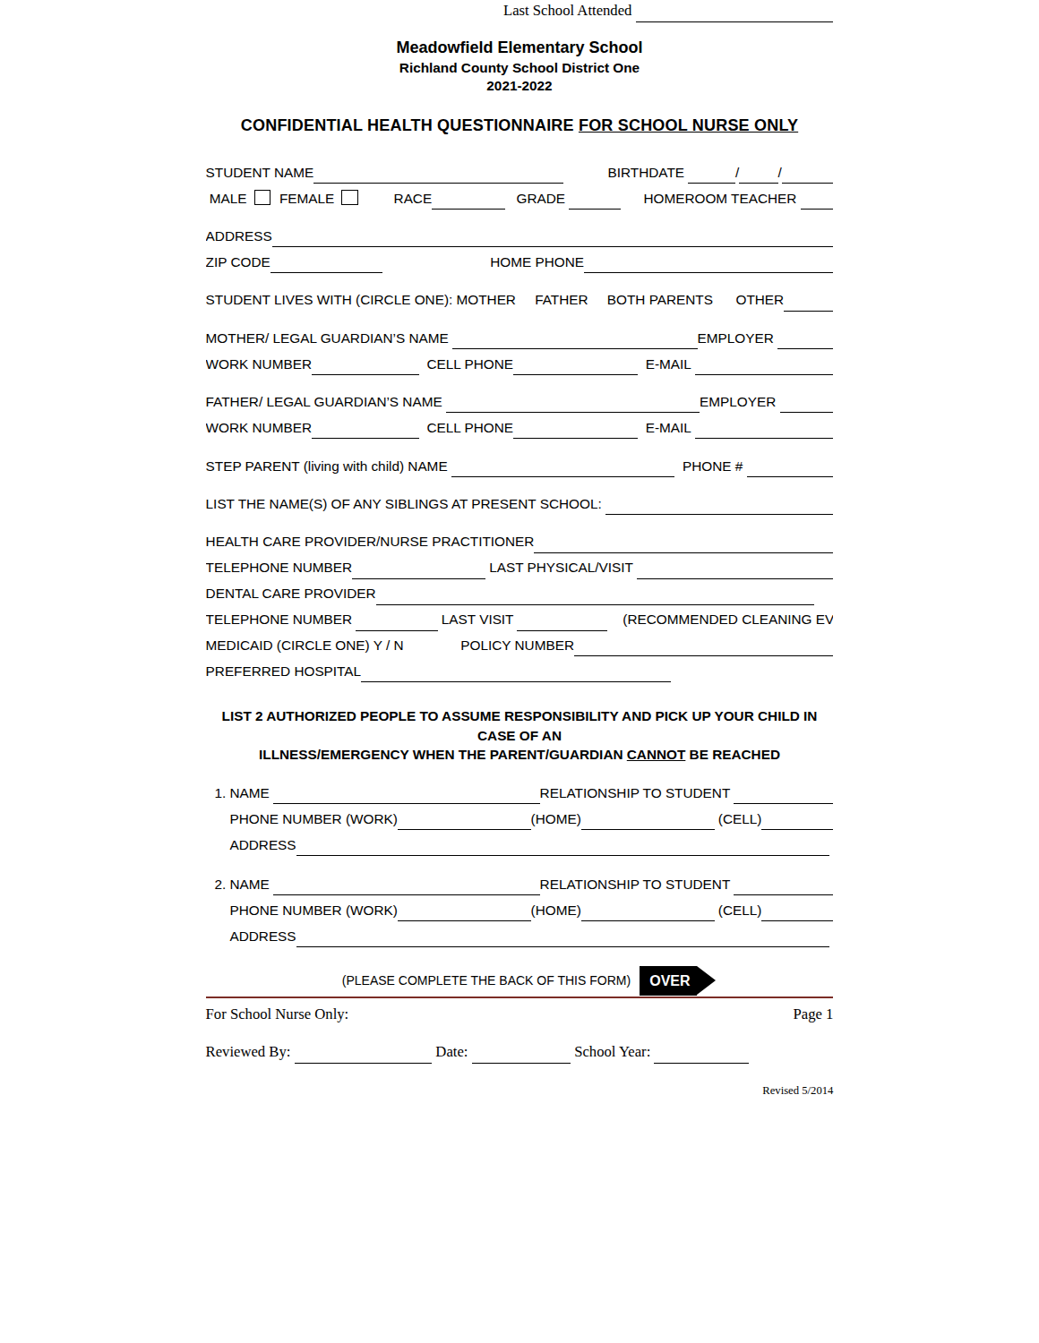Last School Attended
Meadowfield Elementary School
Richland County School District One
2021-2022
CONFIDENTIAL HEALTH QUESTIONNAIRE FOR SCHOOL NURSE ONLY
STUDENT NAME BIRTHDATE / /
MALE FEMALE RACE GRADE HOMEROOM TEACHER
ADDRESS
ZIP CODE HOME PHONE
STUDENT LIVES WITH (CIRCLE ONE): MOTHER FATHER BOTH PARENTS OTHER
MOTHER/ LEGAL GUARDIAN’S NAME EMPLOYER
WORK NUMBER CELL PHONE E-MAIL
FATHER/ LEGAL GUARDIAN’S NAME EMPLOYER
WORK NUMBER CELL PHONE E-MAIL
STEP PARENT (living with child) NAME PHONE #
LIST THE NAME(S) OF ANY SIBLINGS AT PRESENT SCHOOL:
HEALTH CARE PROVIDER/NURSE PRACTITIONER
TELEPHONE NUMBER LAST PHYSICAL/VISIT
DENTAL CARE PROVIDER
TELEPHONE NUMBER LAST VISIT (RECOMMENDED CLEANING EVERY 6 MONTHS)
MEDICAID (CIRCLE ONE) Y / N POLICY NUMBER
PREFERRED HOSPITAL
LIST 2 AUTHORIZED PEOPLE TO ASSUME RESPONSIBILITY AND PICK UP YOUR CHILD IN CASE OF AN
ILLNESS/EMERGENCY WHEN THE PARENT/GUARDIAN CANNOT BE REACHED
NAME RELATIONSHIP TO STUDENT
PHONE NUMBER (WORK) (HOME) (CELL)
ADDRESS
NAME RELATIONSHIP TO STUDENT
PHONE NUMBER (WORK) (HOME) (CELL)
ADDRESS
(PLEASE COMPLETE THE BACK OF THIS FORM) OVER
For School Nurse Only: Page 1
Reviewed By: Date: School Year:
Revised 5/2014